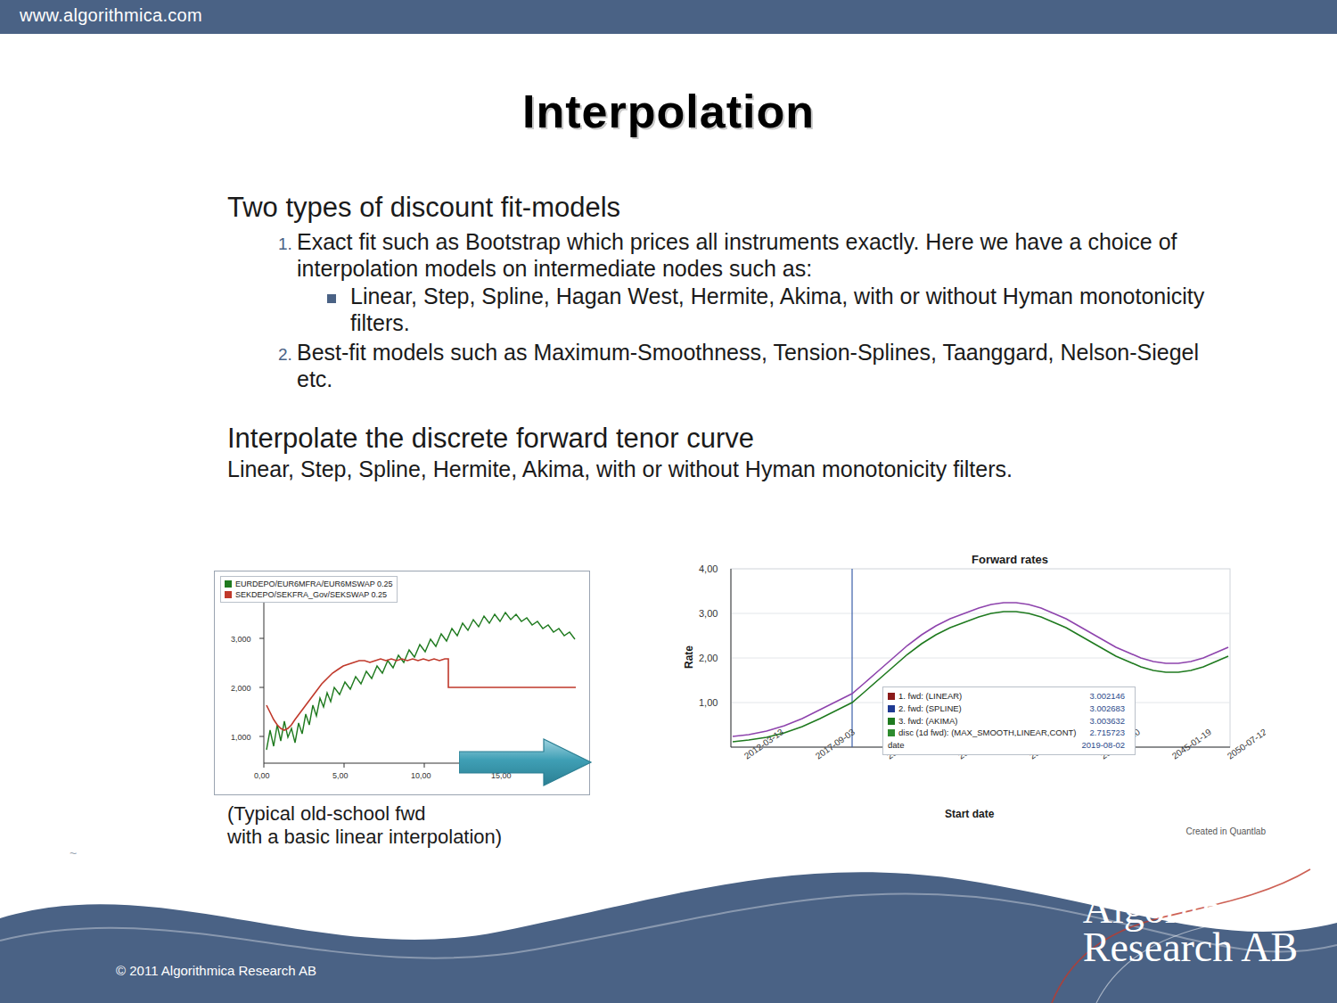www.algorithmica.com
Interpolation
Two types of discount fit-models
Exact fit such as Bootstrap which prices all instruments exactly. Here we have a choice of interpolation models on intermediate nodes such as:
Linear, Step, Spline, Hagan West, Hermite, Akima, with or without Hyman monotonicity filters.
Best-fit models such as Maximum-Smoothness, Tension-Splines, Taanggard, Nelson-Siegel etc.
Interpolate the discrete forward tenor curve
Linear, Step, Spline, Hermite, Akima, with or without Hyman monotonicity filters.
EURDEPO/EUR6MFRA/EUR6MSWAP 0.25
SEKDEPO/SEKFRA_Gov/SEKSWAP 0.25
3,000 2,000 1,000 0,00 5,00 10,00 15,00
Forward rates
Rate
Start date
4,00 3,00 2,00 1,00 2012-03-13 2017-09-03 2023-02-24 2028-08-16 2034-02-06 2039-07-30 2045-01-19 2050-07-12
| 1. fwd: (LINEAR) | 3.002146 |
| 2. fwd: (SPLINE) | 3.002683 |
| 3. fwd: (AKIMA) | 3.003632 |
| disc (1d fwd): (MAX_SMOOTH,LINEAR,CONT) | 2.715723 |
| date | 2019-08-02 |
Created in Quantlab
(Typical old-school fwd
with a basic linear interpolation)
~
Algorithmica
Research AB
© 2011 Algorithmica Research AB